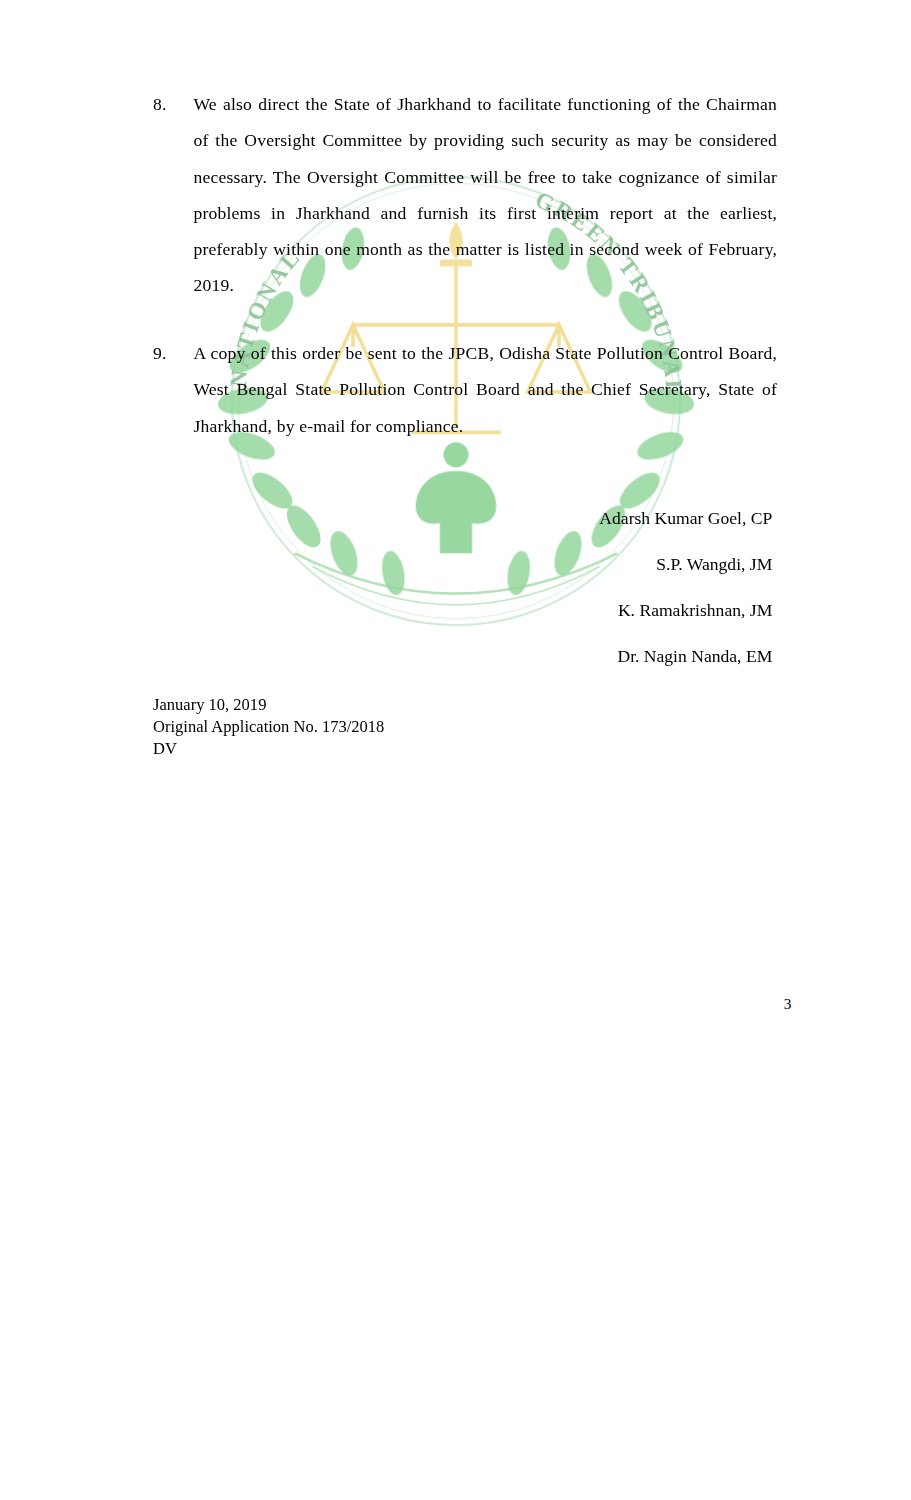NATIONAL GREEN TRIBUNAL, NEW DELHI
8. We also direct the State of Jharkhand to facilitate functioning of the Chairman of the Oversight Committee by providing such security as may be considered necessary. The Oversight Committee will be free to take cognizance of similar problems in Jharkhand and furnish its first interim report at the earliest, preferably within one month as the matter is listed in second week of February, 2019.
9. A copy of this order be sent to the JPCB, Odisha State Pollution Control Board, West Bengal State Pollution Control Board and the Chief Secretary, State of Jharkhand, by e-mail for compliance.
Adarsh Kumar Goel, CP
S.P. Wangdi, JM
K. Ramakrishnan, JM
Dr. Nagin Nanda, EM
January 10, 2019
Original Application No. 173/2018
DV
3